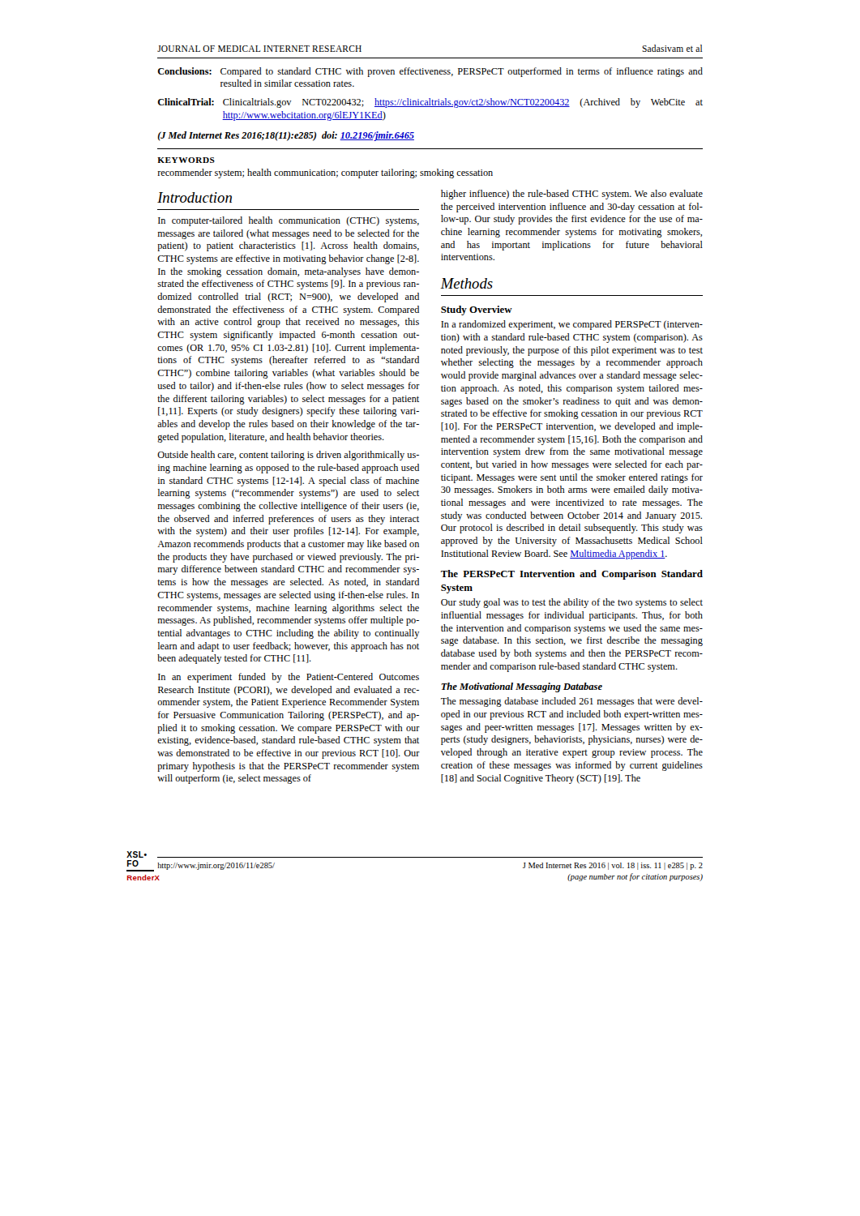Journal of Medical Internet Research
Sadasivam et al
Conclusions:
Compared to standard CTHC with proven effectiveness, PERSPeCT outperformed in terms of influence ratings and resulted in similar cessation rates.
ClinicalTrial:
Clinicaltrials.gov NCT02200432; https://clinicaltrials.gov/ct2/show/NCT02200432 (Archived by WebCite at http://www.webcitation.org/6lEJY1KEd)
(J Med Internet Res 2016;18(11):e285) doi: 10.2196/jmir.6465
KEYWORDS
recommender system; health communication; computer tailoring; smoking cessation
Introduction
In computer-tailored health communication (CTHC) systems, messages are tailored (what messages need to be selected for the patient) to patient characteristics [1]. Across health domains, CTHC systems are effective in motivating behavior change [2-8]. In the smoking cessation domain, meta-analyses have demonstrated the effectiveness of CTHC systems [9]. In a previous randomized controlled trial (RCT; N=900), we developed and demonstrated the effectiveness of a CTHC system. Compared with an active control group that received no messages, this CTHC system significantly impacted 6-month cessation outcomes (OR 1.70, 95% CI 1.03-2.81) [10]. Current implementations of CTHC systems (hereafter referred to as “standard CTHC”) combine tailoring variables (what variables should be used to tailor) and if-then-else rules (how to select messages for the different tailoring variables) to select messages for a patient [1,11]. Experts (or study designers) specify these tailoring variables and develop the rules based on their knowledge of the targeted population, literature, and health behavior theories.
Outside health care, content tailoring is driven algorithmically using machine learning as opposed to the rule-based approach used in standard CTHC systems [12-14]. A special class of machine learning systems (“recommender systems”) are used to select messages combining the collective intelligence of their users (ie, the observed and inferred preferences of users as they interact with the system) and their user profiles [12-14]. For example, Amazon recommends products that a customer may like based on the products they have purchased or viewed previously. The primary difference between standard CTHC and recommender systems is how the messages are selected. As noted, in standard CTHC systems, messages are selected using if-then-else rules. In recommender systems, machine learning algorithms select the messages. As published, recommender systems offer multiple potential advantages to CTHC including the ability to continually learn and adapt to user feedback; however, this approach has not been adequately tested for CTHC [11].
In an experiment funded by the Patient-Centered Outcomes Research Institute (PCORI), we developed and evaluated a recommender system, the Patient Experience Recommender System for Persuasive Communication Tailoring (PERSPeCT), and applied it to smoking cessation. We compare PERSPeCT with our existing, evidence-based, standard rule-based CTHC system that was demonstrated to be effective in our previous RCT [10]. Our primary hypothesis is that the PERSPeCT recommender system will outperform (ie, select messages of
higher influence) the rule-based CTHC system. We also evaluate the perceived intervention influence and 30-day cessation at follow-up. Our study provides the first evidence for the use of machine learning recommender systems for motivating smokers, and has important implications for future behavioral interventions.
Methods
Study Overview
In a randomized experiment, we compared PERSPeCT (intervention) with a standard rule-based CTHC system (comparison). As noted previously, the purpose of this pilot experiment was to test whether selecting the messages by a recommender approach would provide marginal advances over a standard message selection approach. As noted, this comparison system tailored messages based on the smoker’s readiness to quit and was demonstrated to be effective for smoking cessation in our previous RCT [10]. For the PERSPeCT intervention, we developed and implemented a recommender system [15,16]. Both the comparison and intervention system drew from the same motivational message content, but varied in how messages were selected for each participant. Messages were sent until the smoker entered ratings for 30 messages. Smokers in both arms were emailed daily motivational messages and were incentivized to rate messages. The study was conducted between October 2014 and January 2015. Our protocol is described in detail subsequently. This study was approved by the University of Massachusetts Medical School Institutional Review Board. See Multimedia Appendix 1.
The PERSPeCT Intervention and Comparison Standard System
Our study goal was to test the ability of the two systems to select influential messages for individual participants. Thus, for both the intervention and comparison systems we used the same message database. In this section, we first describe the messaging database used by both systems and then the PERSPeCT recommender and comparison rule-based standard CTHC system.
The Motivational Messaging Database
The messaging database included 261 messages that were developed in our previous RCT and included both expert-written messages and peer-written messages [17]. Messages written by experts (study designers, behaviorists, physicians, nurses) were developed through an iterative expert group review process. The creation of these messages was informed by current guidelines [18] and Social Cognitive Theory (SCT) [19]. The
XSL•FO
RenderX
http://www.jmir.org/2016/11/e285/
J Med Internet Res 2016 | vol. 18 | iss. 11 | e285 | p. 2
(page number not for citation purposes)